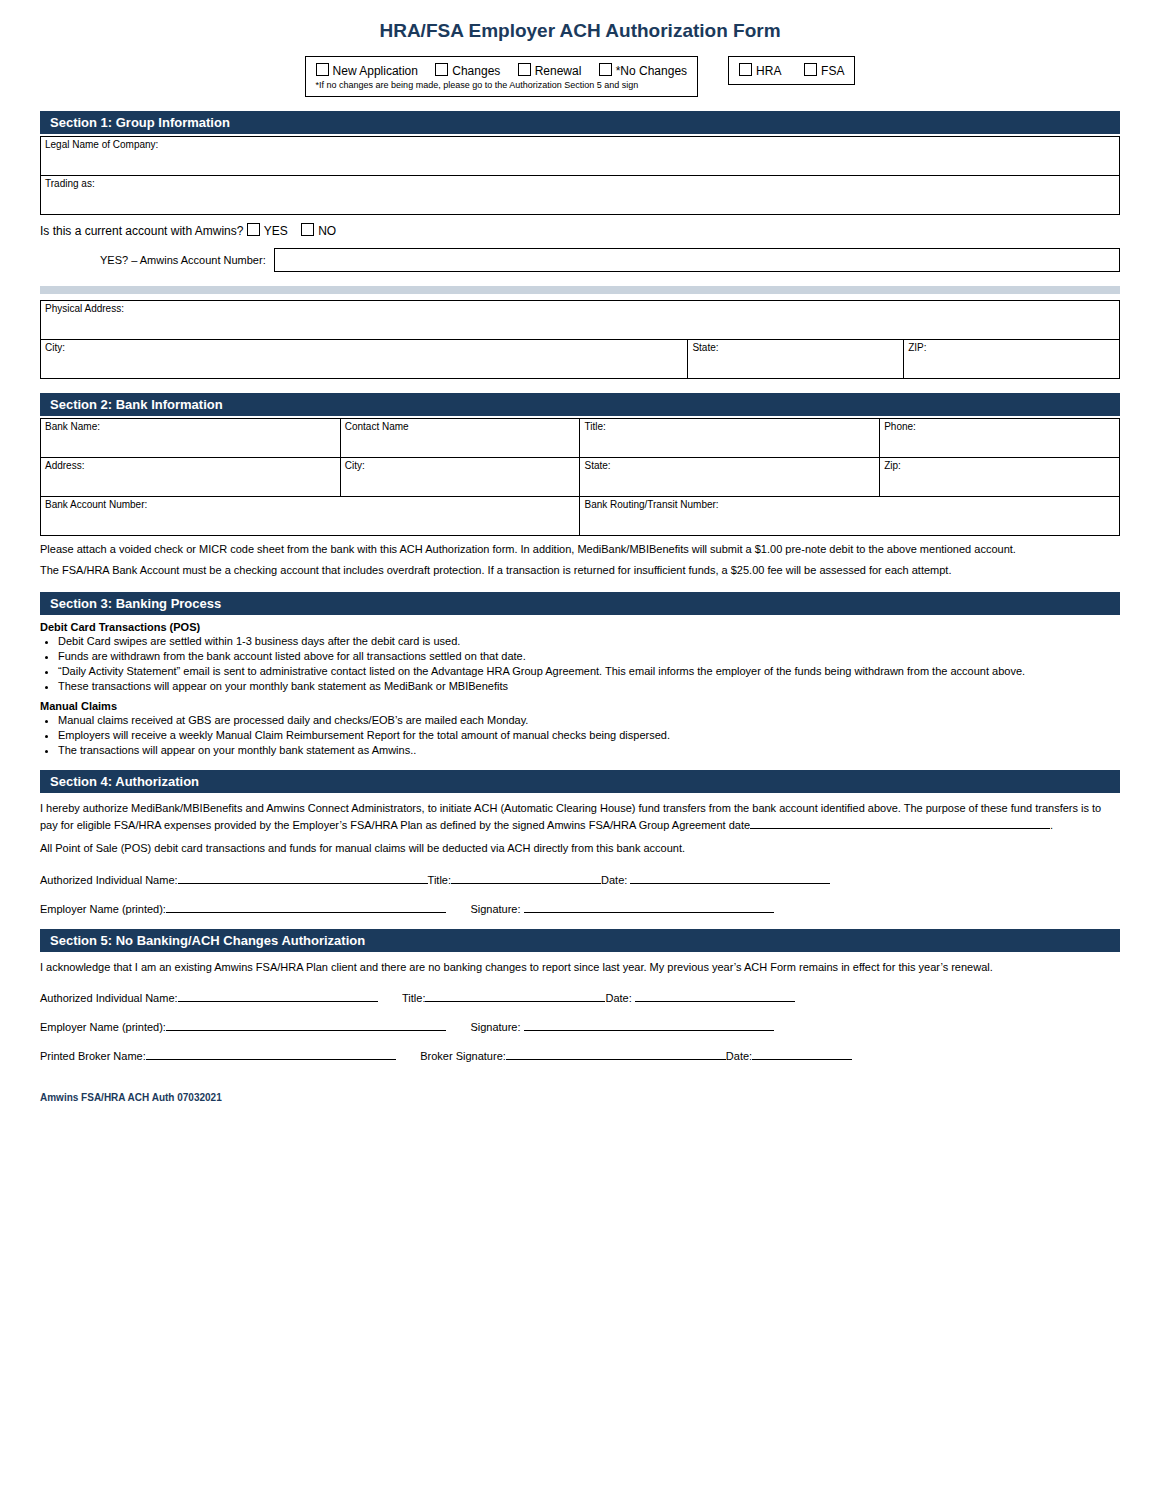HRA/FSA Employer ACH Authorization Form
New Application Changes Renewal *No Changes
*If no changes are being made, please go to the Authorization Section 5 and sign
HRA FSA
Section 1: Group Information
| Legal Name of Company: |
| Trading as: |
Is this a current account with Amwins? YES NO
YES? – Amwins Account Number:
| Physical Address: |
| City: | State: | ZIP: |
Section 2: Bank Information
| Bank Name: | Contact Name | Title: | Phone: |
| Address: | City: | State: | Zip: |
| Bank Account Number: | Bank Routing/Transit Number: |
Please attach a voided check or MICR code sheet from the bank with this ACH Authorization form. In addition, MediBank/MBIBenefits will submit a $1.00 pre-note debit to the above mentioned account.
The FSA/HRA Bank Account must be a checking account that includes overdraft protection. If a transaction is returned for insufficient funds, a $25.00 fee will be assessed for each attempt.
Section 3: Banking Process
Debit Card Transactions (POS)
Debit Card swipes are settled within 1-3 business days after the debit card is used.
Funds are withdrawn from the bank account listed above for all transactions settled on that date.
“Daily Activity Statement” email is sent to administrative contact listed on the Advantage HRA Group Agreement. This email informs the employer of the funds being withdrawn from the account above.
These transactions will appear on your monthly bank statement as MediBank or MBIBenefits
Manual Claims
Manual claims received at GBS are processed daily and checks/EOB’s are mailed each Monday.
Employers will receive a weekly Manual Claim Reimbursement Report for the total amount of manual checks being dispersed.
The transactions will appear on your monthly bank statement as Amwins..
Section 4: Authorization
I hereby authorize MediBank/MBIBenefits and Amwins Connect Administrators, to initiate ACH (Automatic Clearing House) fund transfers from the bank account identified above. The purpose of these fund transfers is to pay for eligible FSA/HRA expenses provided by the Employer’s FSA/HRA Plan as defined by the signed Amwins FSA/HRA Group Agreement date .
All Point of Sale (POS) debit card transactions and funds for manual claims will be deducted via ACH directly from this bank account.
Authorized Individual Name: Title: Date:
Employer Name (printed): Signature:
Section 5: No Banking/ACH Changes Authorization
I acknowledge that I am an existing Amwins FSA/HRA Plan client and there are no banking changes to report since last year. My previous year’s ACH Form remains in effect for this year’s renewal.
Authorized Individual Name: Title: Date:
Employer Name (printed): Signature:
Printed Broker Name: Broker Signature: Date:
Amwins FSA/HRA ACH Auth 07032021